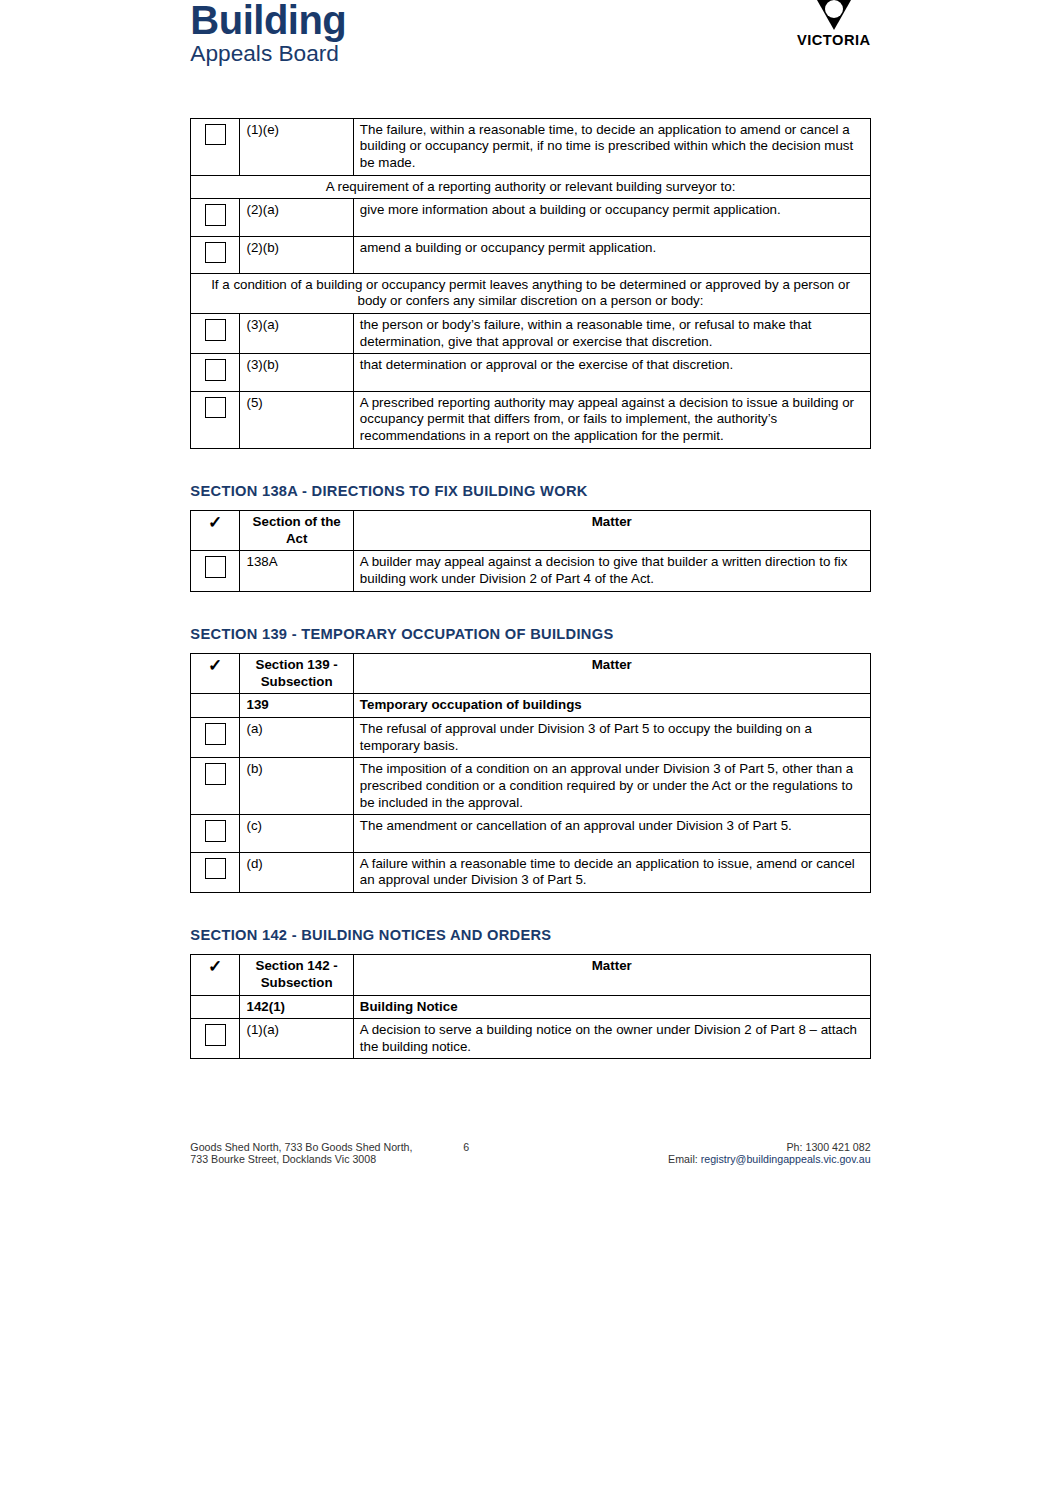Building
Appeals Board
VICTORIA
| | (1)(e) | The failure, within a reasonable time, to decide an application to amend or cancel a building or occupancy permit, if no time is prescribed within which the decision must be made. |
| A requirement of a reporting authority or relevant building surveyor to: |
| | (2)(a) | give more information about a building or occupancy permit application. |
| | (2)(b) | amend a building or occupancy permit application. |
| If a condition of a building or occupancy permit leaves anything to be determined or approved by a person or body or confers any similar discretion on a person or body: |
| | (3)(a) | the person or body’s failure, within a reasonable time, or refusal to make that determination, give that approval or exercise that discretion. |
| | (3)(b) | that determination or approval or the exercise of that discretion. |
| | (5) | A prescribed reporting authority may appeal against a decision to issue a building or occupancy permit that differs from, or fails to implement, the authority’s recommendations in a report on the application for the permit. |
Section 138A - Directions to fix building work
| ✓ | Section of the Act | Matter |
| --- | --- | --- |
| | 138A | A builder may appeal against a decision to give that builder a written direction to fix building work under Division 2 of Part 4 of the Act. |
Section 139 - Temporary occupation of buildings
| ✓ | Section 139 - Subsection | Matter |
| --- | --- | --- |
| | 139 | Temporary occupation of buildings |
| | (a) | The refusal of approval under Division 3 of Part 5 to occupy the building on a temporary basis. |
| | (b) | The imposition of a condition on an approval under Division 3 of Part 5, other than a prescribed condition or a condition required by or under the Act or the regulations to be included in the approval. |
| | (c) | The amendment or cancellation of an approval under Division 3 of Part 5. |
| | (d) | A failure within a reasonable time to decide an application to issue, amend or cancel an approval under Division 3 of Part 5. |
Section 142 - Building notices and orders
| ✓ | Section 142 - Subsection | Matter |
| --- | --- | --- |
| | 142(1) | Building Notice |
| | (1)(a) | A decision to serve a building notice on the owner under Division 2 of Part 8 – attach the building notice. |
Goods Shed North, 733 Bo Goods Shed North, 733 Bourke Street, Docklands Vic 3008
6
Ph: 1300 421 082
Email: registry@buildingappeals.vic.gov.au